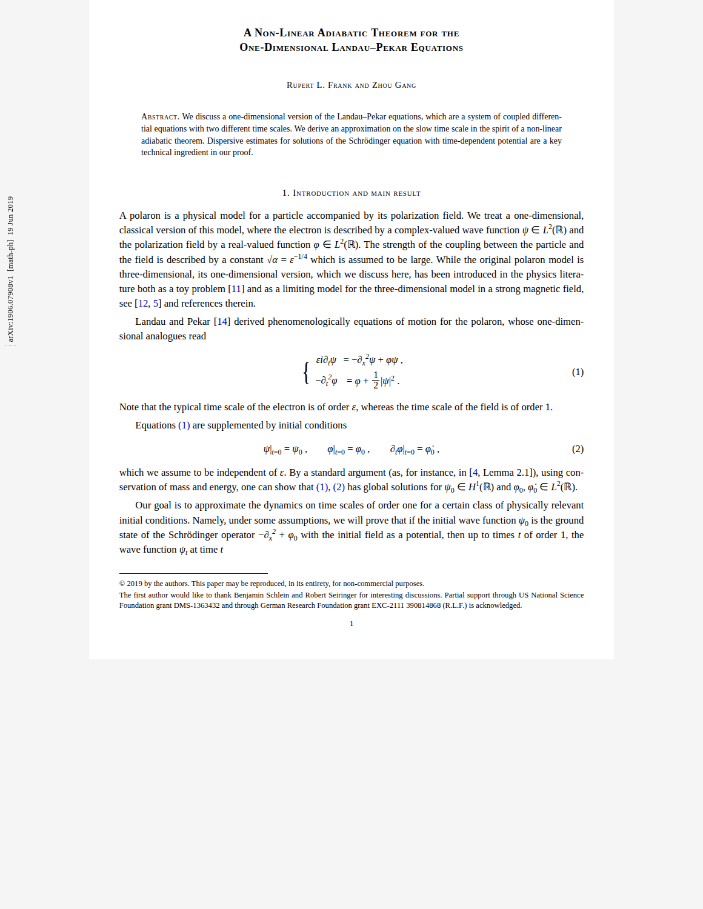arXiv:1906.07908v1 [math-ph] 19 Jun 2019
A Non-Linear Adiabatic Theorem for the
One-Dimensional Landau–Pekar Equations
Rupert L. Frank and Zhou Gang
Abstract. We discuss a one-dimensional version of the Landau–Pekar equations, which are a system of coupled differential equations with two different time scales. We derive an approximation on the slow time scale in the spirit of a non-linear adiabatic theorem. Dispersive estimates for solutions of the Schrödinger equation with time-dependent potential are a key technical ingredient in our proof.
1. Introduction and main result
A polaron is a physical model for a particle accompanied by its polarization field. We treat a one-dimensional, classical version of this model, where the electron is described by a complex-valued wave function ψ ∈ L2(ℝ) and the polarization field by a real-valued function φ ∈ L2(ℝ). The strength of the coupling between the particle and the field is described by a constant √α = ε−1/4 which is assumed to be large. While the original polaron model is three-dimensional, its one-dimensional version, which we discuss here, has been introduced in the physics literature both as a toy problem [11] and as a limiting model for the three-dimensional model in a strong magnetic field, see [12, 5] and references therein.
Landau and Pekar [14] derived phenomenologically equations of motion for the polaron, whose one-dimensional analogues read
{ εi∂tψ= −∂x2ψ + φψ , −∂t2φ= φ + 12|ψ|2 . (1)
Note that the typical time scale of the electron is of order ε, whereas the time scale of the field is of order 1.
Equations (1) are supplemented by initial conditions
ψ|t=0 = ψ0 , φ|t=0 = φ0 , ∂tφ|t=0 = φ̇0 , (2)
which we assume to be independent of ε. By a standard argument (as, for instance, in [4, Lemma 2.1]), using conservation of mass and energy, one can show that (1), (2) has global solutions for ψ0 ∈ H1(ℝ) and φ0, φ̇0 ∈ L2(ℝ).
Our goal is to approximate the dynamics on time scales of order one for a certain class of physically relevant initial conditions. Namely, under some assumptions, we will prove that if the initial wave function ψ0 is the ground state of the Schrödinger operator −∂x2 + φ0 with the initial field as a potential, then up to times t of order 1, the wave function ψt at time t
© 2019 by the authors. This paper may be reproduced, in its entirety, for non-commercial purposes.
The first author would like to thank Benjamin Schlein and Robert Seiringer for interesting discussions. Partial support through US National Science Foundation grant DMS-1363432 and through German Research Foundation grant EXC-2111 390814868 (R.L.F.) is acknowledged.
1